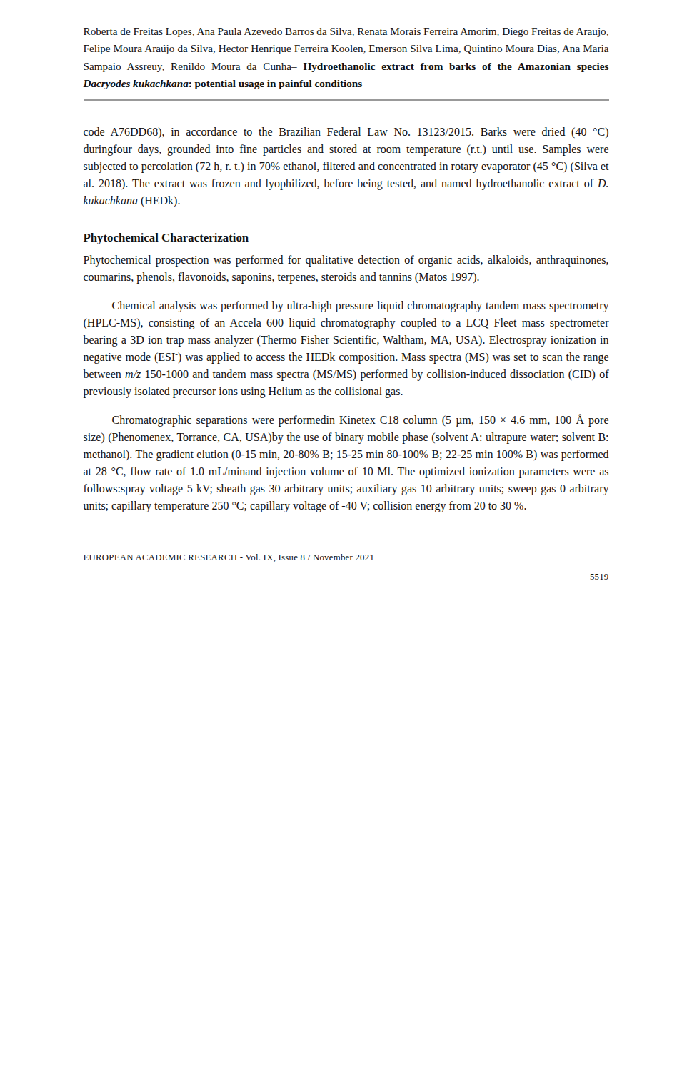Roberta de Freitas Lopes, Ana Paula Azevedo Barros da Silva, Renata Morais Ferreira Amorim, Diego Freitas de Araujo, Felipe Moura Araújo da Silva, Hector Henrique Ferreira Koolen, Emerson Silva Lima, Quintino Moura Dias, Ana Maria Sampaio Assreuy, Renildo Moura da Cunha– Hydroethanolic extract from barks of the Amazonian species Dacryodes kukachkana: potential usage in painful conditions
code A76DD68), in accordance to the Brazilian Federal Law No. 13123/2015. Barks were dried (40 °C) duringfour days, grounded into fine particles and stored at room temperature (r.t.) until use. Samples were subjected to percolation (72 h, r. t.) in 70% ethanol, filtered and concentrated in rotary evaporator (45 °C) (Silva et al. 2018). The extract was frozen and lyophilized, before being tested, and named hydroethanolic extract of D. kukachkana (HEDk).
Phytochemical Characterization
Phytochemical prospection was performed for qualitative detection of organic acids, alkaloids, anthraquinones, coumarins, phenols, flavonoids, saponins, terpenes, steroids and tannins (Matos 1997).
Chemical analysis was performed by ultra-high pressure liquid chromatography tandem mass spectrometry (HPLC-MS), consisting of an Accela 600 liquid chromatography coupled to a LCQ Fleet mass spectrometer bearing a 3D ion trap mass analyzer (Thermo Fisher Scientific, Waltham, MA, USA). Electrospray ionization in negative mode (ESI-) was applied to access the HEDk composition. Mass spectra (MS) was set to scan the range between m/z 150-1000 and tandem mass spectra (MS/MS) performed by collision-induced dissociation (CID) of previously isolated precursor ions using Helium as the collisional gas.
Chromatographic separations were performedin Kinetex C18 column (5 µm, 150 × 4.6 mm, 100 Å pore size) (Phenomenex, Torrance, CA, USA)by the use of binary mobile phase (solvent A: ultrapure water; solvent B: methanol). The gradient elution (0-15 min, 20-80% B; 15-25 min 80-100% B; 22-25 min 100% B) was performed at 28 °C, flow rate of 1.0 mL/minand injection volume of 10 Ml. The optimized ionization parameters were as follows:spray voltage 5 kV; sheath gas 30 arbitrary units; auxiliary gas 10 arbitrary units; sweep gas 0 arbitrary units; capillary temperature 250 °C; capillary voltage of -40 V; collision energy from 20 to 30 %.
EUROPEAN ACADEMIC RESEARCH - Vol. IX, Issue 8 / November 2021
5519